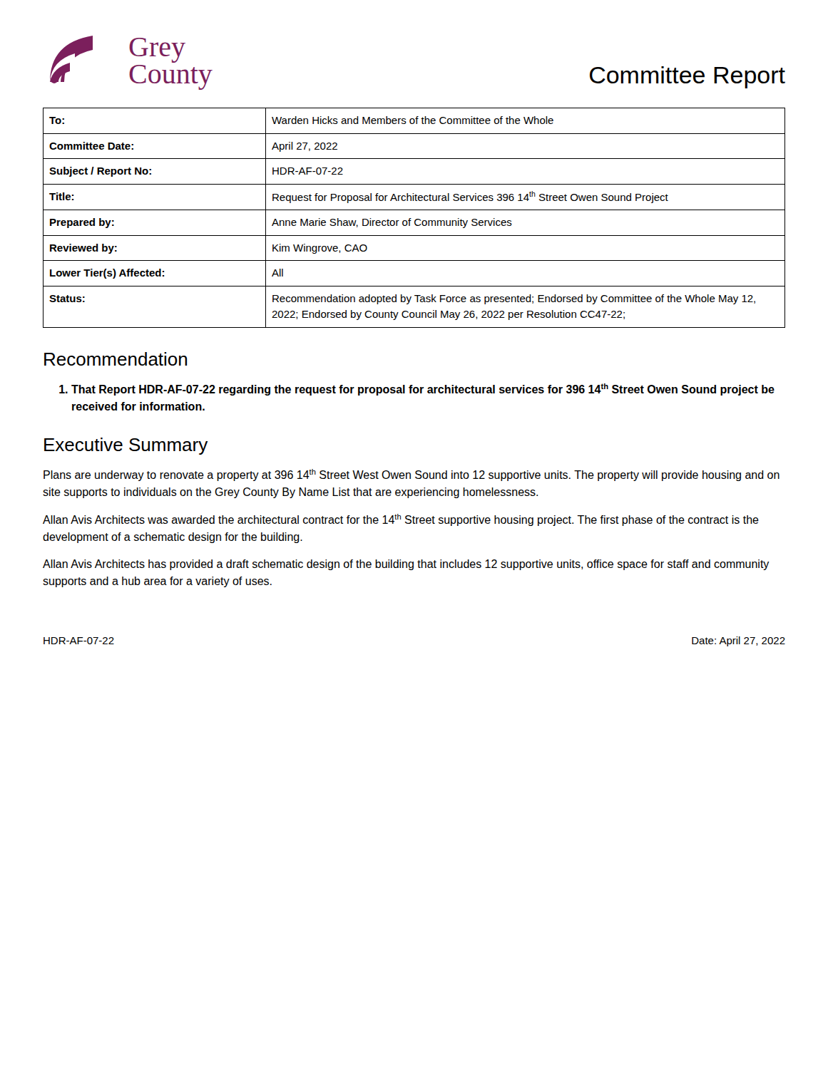Grey
County
Committee Report
| To: | Warden Hicks and Members of the Committee of the Whole |
| Committee Date: | April 27, 2022 |
| Subject / Report No: | HDR-AF-07-22 |
| Title: | Request for Proposal for Architectural Services 396 14 th Street Owen Sound Project |
| Prepared by: | Anne Marie Shaw, Director of Community Services |
| Reviewed by: | Kim Wingrove, CAO |
| Lower Tier(s) Affected: | All |
| Status: | Recommendation adopted by Task Force as presented; Endorsed by Committee of the Whole May 12, 2022; Endorsed by County Council May 26, 2022 per Resolution CC47-22; |
Recommendation
That Report HDR-AF-07-22 regarding the request for proposal for architectural services for 396 14th Street Owen Sound project be received for information.
Executive Summary
Plans are underway to renovate a property at 396 14th Street West Owen Sound into 12 supportive units. The property will provide housing and on site supports to individuals on the Grey County By Name List that are experiencing homelessness.
Allan Avis Architects was awarded the architectural contract for the 14th Street supportive housing project. The first phase of the contract is the development of a schematic design for the building.
Allan Avis Architects has provided a draft schematic design of the building that includes 12 supportive units, office space for staff and community supports and a hub area for a variety of uses.
HDR-AF-07-22
Date: April 27, 2022